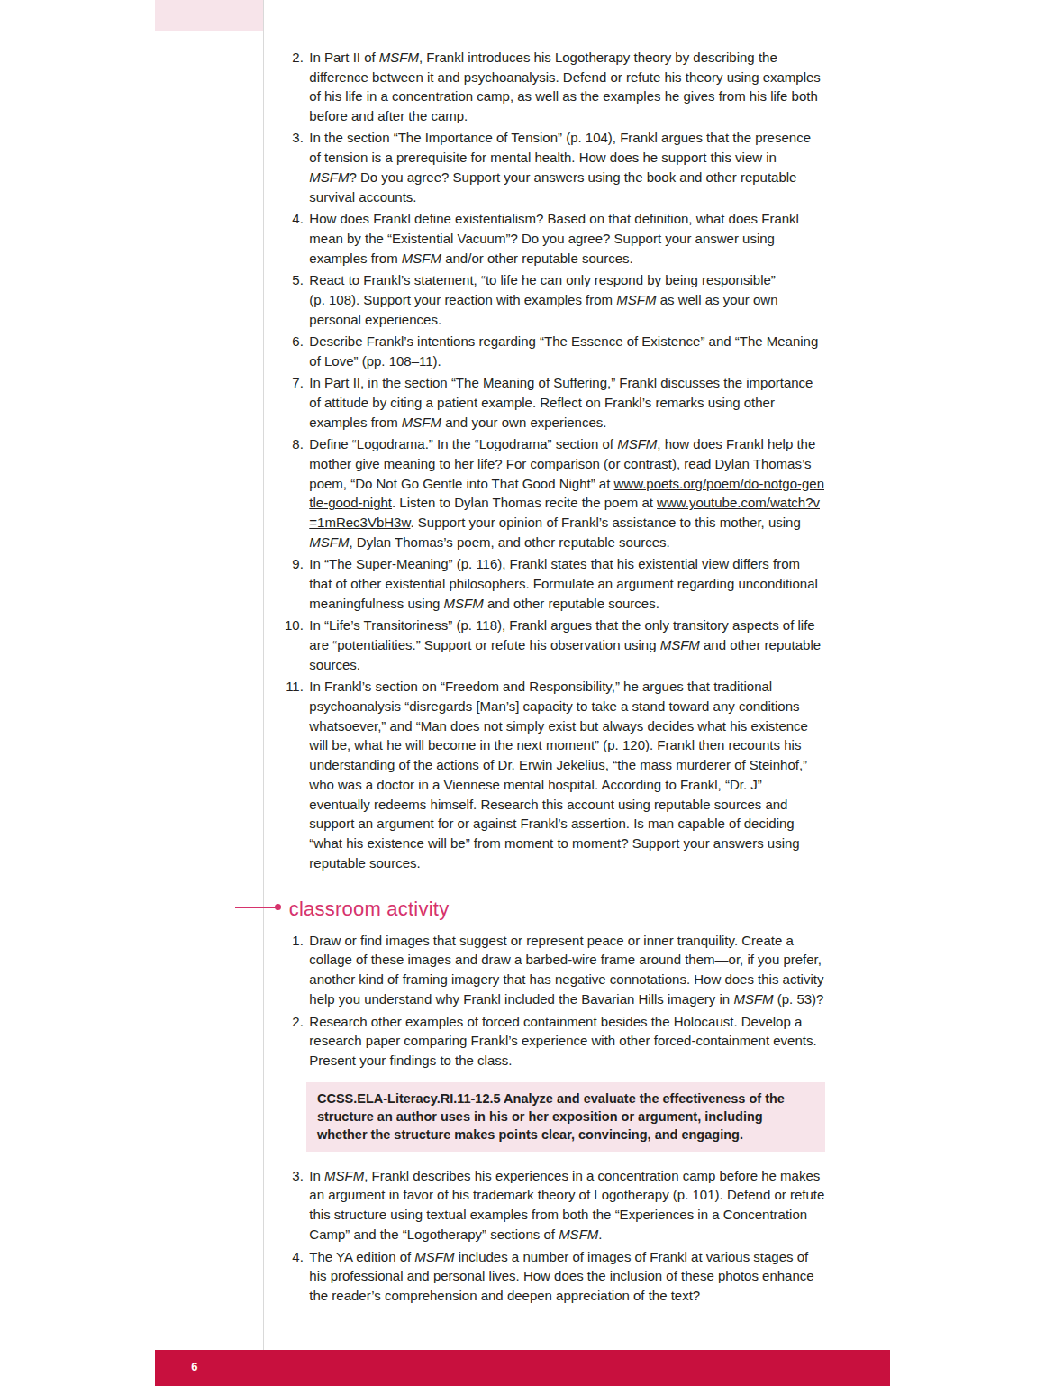In Part II of MSFM, Frankl introduces his Logotherapy theory by describing the difference between it and psychoanalysis. Defend or refute his theory using examples of his life in a concentration camp, as well as the examples he gives from his life both before and after the camp.
In the section “The Importance of Tension” (p. 104), Frankl argues that the presence of tension is a prerequisite for mental health. How does he support this view in MSFM? Do you agree? Support your answers using the book and other reputable survival accounts.
How does Frankl define existentialism? Based on that definition, what does Frankl mean by the “Existential Vacuum”? Do you agree? Support your answer using examples from MSFM and/or other reputable sources.
React to Frankl’s statement, “to life he can only respond by being responsible” (p. 108). Support your reaction with examples from MSFM as well as your own personal experiences.
Describe Frankl’s intentions regarding “The Essence of Existence” and “The Meaning of Love” (pp. 108–11).
In Part II, in the section “The Meaning of Suffering,” Frankl discusses the importance of attitude by citing a patient example. Reflect on Frankl’s remarks using other examples from MSFM and your own experiences.
Define “Logodrama.” In the “Logodrama” section of MSFM, how does Frankl help the mother give meaning to her life? For comparison (or contrast), read Dylan Thomas’s poem, “Do Not Go Gentle into That Good Night” at www.poets.org/poem/do-notgo-gentle-good-night. Listen to Dylan Thomas recite the poem at www.youtube.com/watch?v=1mRec3VbH3w. Support your opinion of Frankl’s assistance to this mother, using MSFM, Dylan Thomas’s poem, and other reputable sources.
In “The Super-Meaning” (p. 116), Frankl states that his existential view differs from that of other existential philosophers. Formulate an argument regarding unconditional meaningfulness using MSFM and other reputable sources.
In “Life’s Transitoriness” (p. 118), Frankl argues that the only transitory aspects of life are “potentialities.” Support or refute his observation using MSFM and other reputable sources.
In Frankl’s section on “Freedom and Responsibility,” he argues that traditional psychoanalysis “disregards [Man’s] capacity to take a stand toward any conditions whatsoever,” and “Man does not simply exist but always decides what his existence will be, what he will become in the next moment” (p. 120). Frankl then recounts his understanding of the actions of Dr. Erwin Jekelius, “the mass murderer of Steinhof,” who was a doctor in a Viennese mental hospital. According to Frankl, “Dr. J” eventually redeems himself. Research this account using reputable sources and support an argument for or against Frankl’s assertion. Is man capable of deciding “what his existence will be” from moment to moment? Support your answers using reputable sources.
classroom activity
Draw or find images that suggest or represent peace or inner tranquility. Create a collage of these images and draw a barbed-wire frame around them—or, if you prefer, another kind of framing imagery that has negative connotations. How does this activity help you understand why Frankl included the Bavarian Hills imagery in MSFM (p. 53)?
Research other examples of forced containment besides the Holocaust. Develop a research paper comparing Frankl’s experience with other forced-containment events. Present your findings to the class.
CCSS.ELA-Literacy.RI.11-12.5 Analyze and evaluate the effectiveness of the structure an author uses in his or her exposition or argument, including whether the structure makes points clear, convincing, and engaging.
In MSFM, Frankl describes his experiences in a concentration camp before he makes an argument in favor of his trademark theory of Logotherapy (p. 101). Defend or refute this structure using textual examples from both the “Experiences in a Concentration Camp” and the “Logotherapy” sections of MSFM.
The YA edition of MSFM includes a number of images of Frankl at various stages of his professional and personal lives. How does the inclusion of these photos enhance the reader’s comprehension and deepen appreciation of the text?
6